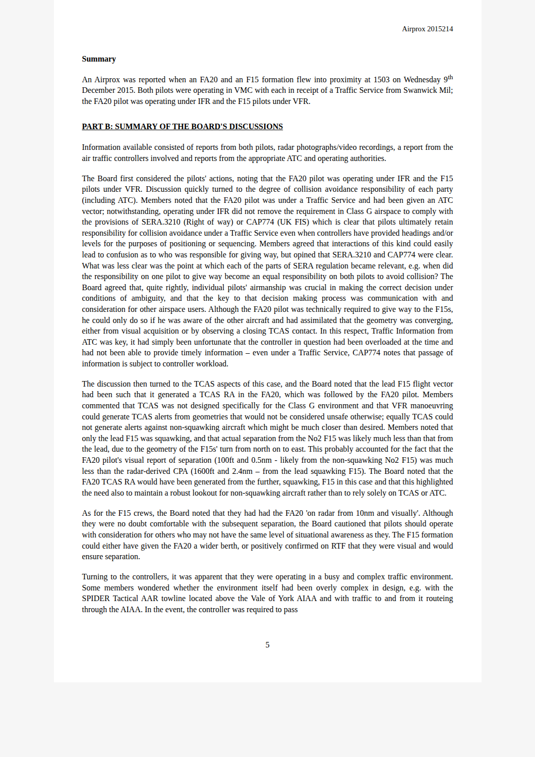Airprox 2015214
Summary
An Airprox was reported when an FA20 and an F15 formation flew into proximity at 1503 on Wednesday 9th December 2015. Both pilots were operating in VMC with each in receipt of a Traffic Service from Swanwick Mil; the FA20 pilot was operating under IFR and the F15 pilots under VFR.
PART B: SUMMARY OF THE BOARD'S DISCUSSIONS
Information available consisted of reports from both pilots, radar photographs/video recordings, a report from the air traffic controllers involved and reports from the appropriate ATC and operating authorities.
The Board first considered the pilots' actions, noting that the FA20 pilot was operating under IFR and the F15 pilots under VFR. Discussion quickly turned to the degree of collision avoidance responsibility of each party (including ATC). Members noted that the FA20 pilot was under a Traffic Service and had been given an ATC vector; notwithstanding, operating under IFR did not remove the requirement in Class G airspace to comply with the provisions of SERA.3210 (Right of way) or CAP774 (UK FIS) which is clear that pilots ultimately retain responsibility for collision avoidance under a Traffic Service even when controllers have provided headings and/or levels for the purposes of positioning or sequencing. Members agreed that interactions of this kind could easily lead to confusion as to who was responsible for giving way, but opined that SERA.3210 and CAP774 were clear. What was less clear was the point at which each of the parts of SERA regulation became relevant, e.g. when did the responsibility on one pilot to give way become an equal responsibility on both pilots to avoid collision? The Board agreed that, quite rightly, individual pilots' airmanship was crucial in making the correct decision under conditions of ambiguity, and that the key to that decision making process was communication with and consideration for other airspace users. Although the FA20 pilot was technically required to give way to the F15s, he could only do so if he was aware of the other aircraft and had assimilated that the geometry was converging, either from visual acquisition or by observing a closing TCAS contact. In this respect, Traffic Information from ATC was key, it had simply been unfortunate that the controller in question had been overloaded at the time and had not been able to provide timely information – even under a Traffic Service, CAP774 notes that passage of information is subject to controller workload.
The discussion then turned to the TCAS aspects of this case, and the Board noted that the lead F15 flight vector had been such that it generated a TCAS RA in the FA20, which was followed by the FA20 pilot. Members commented that TCAS was not designed specifically for the Class G environment and that VFR manoeuvring could generate TCAS alerts from geometries that would not be considered unsafe otherwise; equally TCAS could not generate alerts against non-squawking aircraft which might be much closer than desired. Members noted that only the lead F15 was squawking, and that actual separation from the No2 F15 was likely much less than that from the lead, due to the geometry of the F15s' turn from north on to east. This probably accounted for the fact that the FA20 pilot's visual report of separation (100ft and 0.5nm - likely from the non-squawking No2 F15) was much less than the radar-derived CPA (1600ft and 2.4nm – from the lead squawking F15). The Board noted that the FA20 TCAS RA would have been generated from the further, squawking, F15 in this case and that this highlighted the need also to maintain a robust lookout for non-squawking aircraft rather than to rely solely on TCAS or ATC.
As for the F15 crews, the Board noted that they had had the FA20 'on radar from 10nm and visually'. Although they were no doubt comfortable with the subsequent separation, the Board cautioned that pilots should operate with consideration for others who may not have the same level of situational awareness as they. The F15 formation could either have given the FA20 a wider berth, or positively confirmed on RTF that they were visual and would ensure separation.
Turning to the controllers, it was apparent that they were operating in a busy and complex traffic environment. Some members wondered whether the environment itself had been overly complex in design, e.g. with the SPIDER Tactical AAR towline located above the Vale of York AIAA and with traffic to and from it routeing through the AIAA. In the event, the controller was required to pass
5